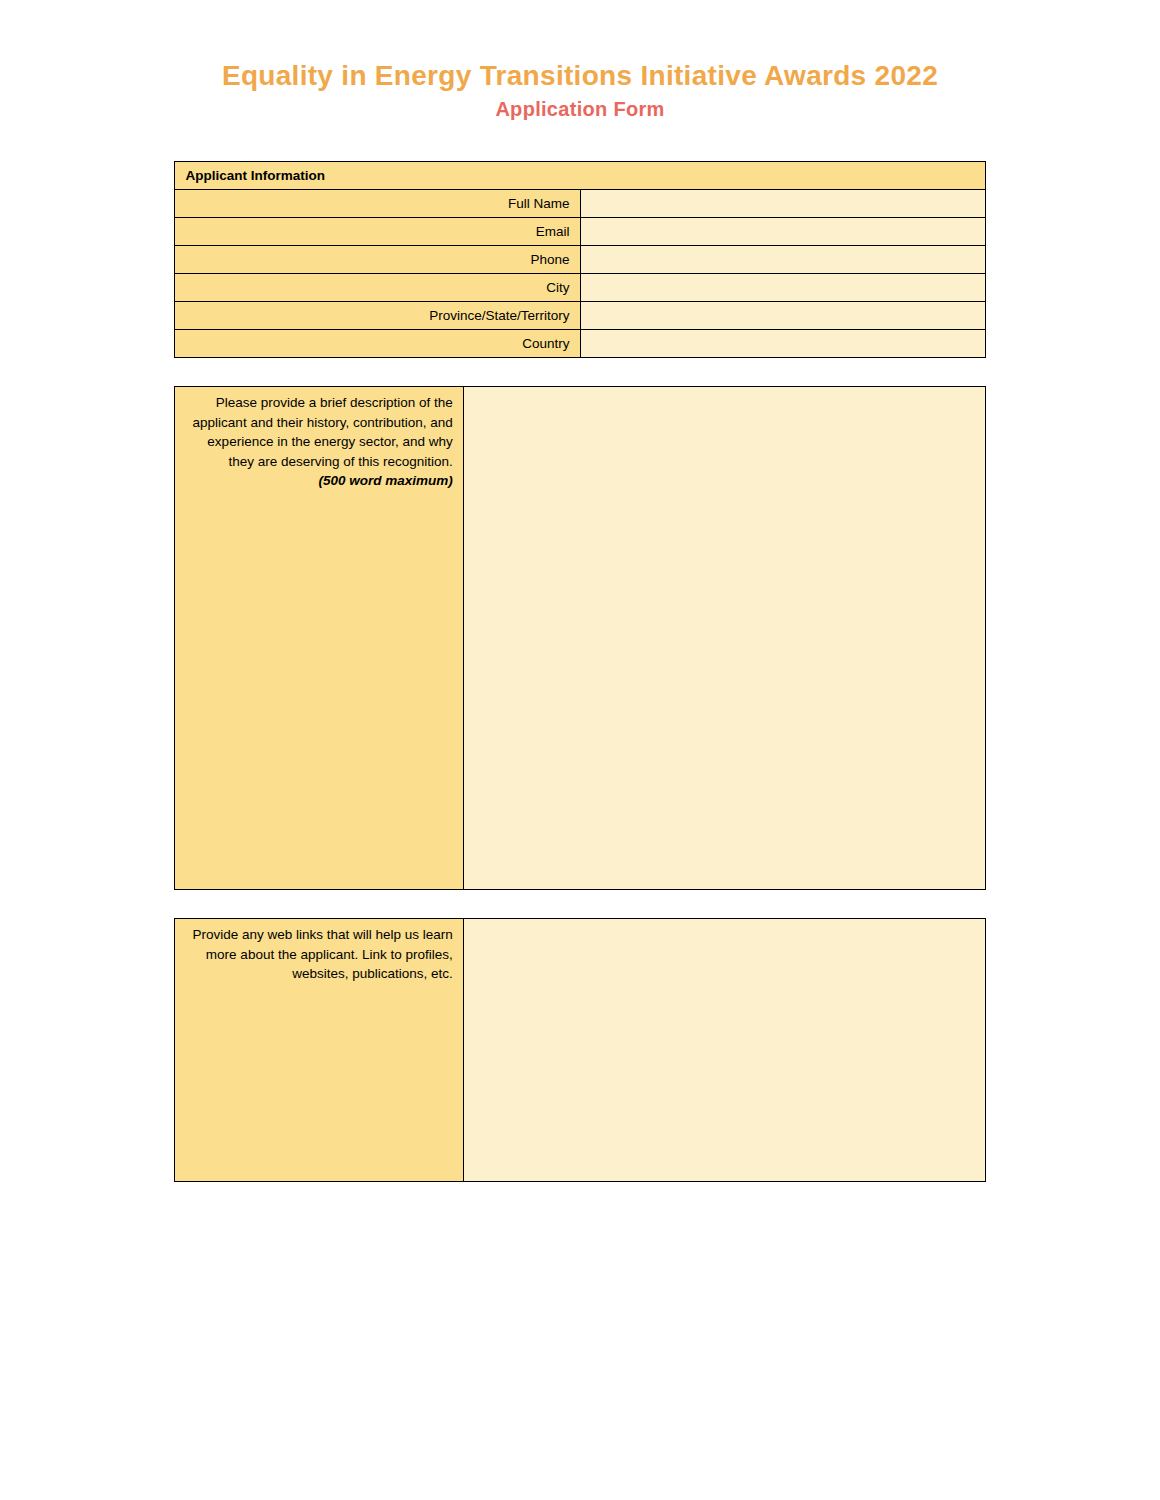Equality in Energy Transitions Initiative Awards 2022
Application Form
| Applicant Information |
| --- |
| Full Name | |
| Email | |
| Phone | |
| City | |
| Province/State/Territory | |
| Country | |
| Please provide a brief description of the applicant and their history, contribution, and experience in the energy sector, and why they are deserving of this recognition. (500 word maximum) | |
| Provide any web links that will help us learn more about the applicant. Link to profiles, websites, publications, etc. | |